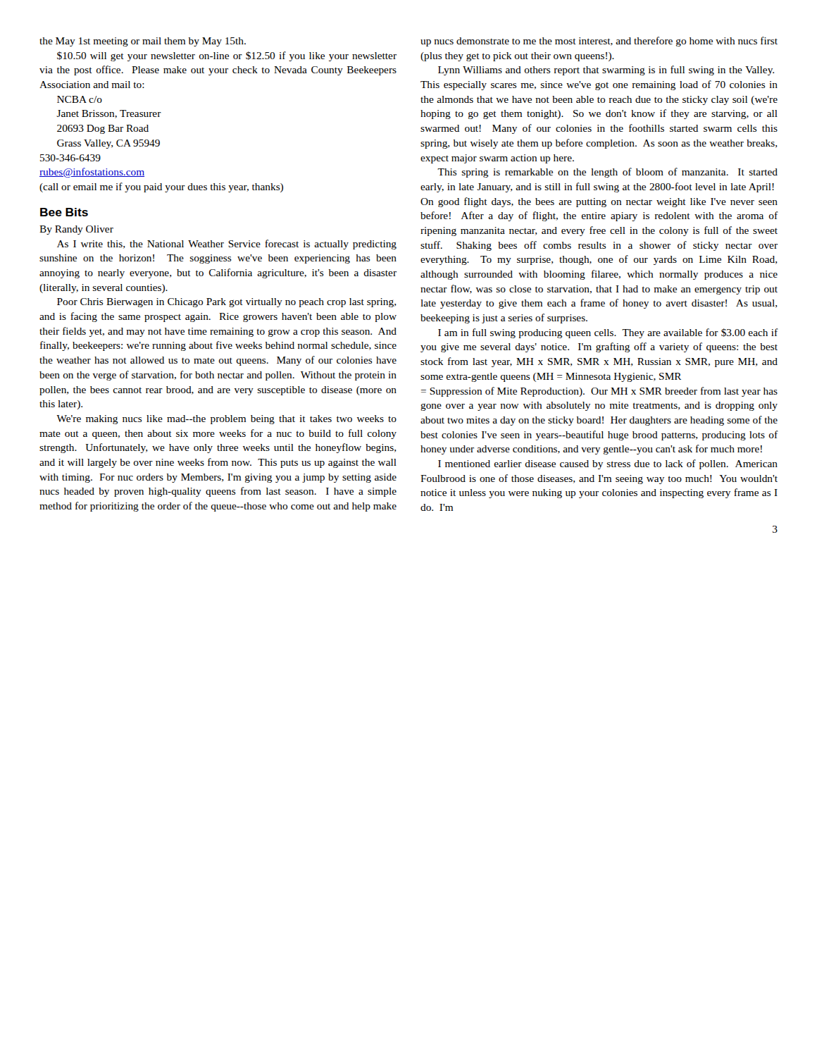the May 1st meeting or mail them by May 15th.
$10.50 will get your newsletter on-line or $12.50 if you like your newsletter via the post office. Please make out your check to Nevada County Beekeepers Association and mail to:
NCBA c/o
Janet Brisson, Treasurer
20693 Dog Bar Road
Grass Valley, CA 95949
530-346-6439
rubes@infostations.com
(call or email me if you paid your dues this year, thanks)
Bee Bits
By Randy Oliver
As I write this, the National Weather Service forecast is actually predicting sunshine on the horizon! The sogginess we've been experiencing has been annoying to nearly everyone, but to California agriculture, it's been a disaster (literally, in several counties).
Poor Chris Bierwagen in Chicago Park got virtually no peach crop last spring, and is facing the same prospect again. Rice growers haven't been able to plow their fields yet, and may not have time remaining to grow a crop this season. And finally, beekeepers: we're running about five weeks behind normal schedule, since the weather has not allowed us to mate out queens. Many of our colonies have been on the verge of starvation, for both nectar and pollen. Without the protein in pollen, the bees cannot rear brood, and are very susceptible to disease (more on this later).
We're making nucs like mad--the problem being that it takes two weeks to mate out a queen, then about six more weeks for a nuc to build to full colony strength. Unfortunately, we have only three weeks until the honeyflow begins, and it will largely be over nine weeks from now. This puts us up against the wall with timing. For nuc orders by Members, I'm giving you a jump by setting aside nucs headed by proven high-quality queens from last season. I have a simple method for prioritizing the order of the queue--those who come out and help make up nucs demonstrate to me the most interest, and therefore go home with nucs first (plus they get to pick out their own queens!).
Lynn Williams and others report that swarming is in full swing in the Valley. This especially scares me, since we've got one remaining load of 70 colonies in the almonds that we have not been able to reach due to the sticky clay soil (we're hoping to go get them tonight). So we don't know if they are starving, or all swarmed out! Many of our colonies in the foothills started swarm cells this spring, but wisely ate them up before completion. As soon as the weather breaks, expect major swarm action up here.
This spring is remarkable on the length of bloom of manzanita. It started early, in late January, and is still in full swing at the 2800-foot level in late April! On good flight days, the bees are putting on nectar weight like I've never seen before! After a day of flight, the entire apiary is redolent with the aroma of ripening manzanita nectar, and every free cell in the colony is full of the sweet stuff. Shaking bees off combs results in a shower of sticky nectar over everything. To my surprise, though, one of our yards on Lime Kiln Road, although surrounded with blooming filaree, which normally produces a nice nectar flow, was so close to starvation, that I had to make an emergency trip out late yesterday to give them each a frame of honey to avert disaster! As usual, beekeeping is just a series of surprises.
I am in full swing producing queen cells. They are available for $3.00 each if you give me several days' notice. I'm grafting off a variety of queens: the best stock from last year, MH x SMR, SMR x MH, Russian x SMR, pure MH, and some extra-gentle queens (MH = Minnesota Hygienic, SMR
= Suppression of Mite Reproduction). Our MH x SMR breeder from last year has gone over a year now with absolutely no mite treatments, and is dropping only about two mites a day on the sticky board! Her daughters are heading some of the best colonies I've seen in years--beautiful huge brood patterns, producing lots of honey under adverse conditions, and very gentle--you can't ask for much more!
I mentioned earlier disease caused by stress due to lack of pollen. American Foulbrood is one of those diseases, and I'm seeing way too much! You wouldn't notice it unless you were nuking up your colonies and inspecting every frame as I do. I'm
3